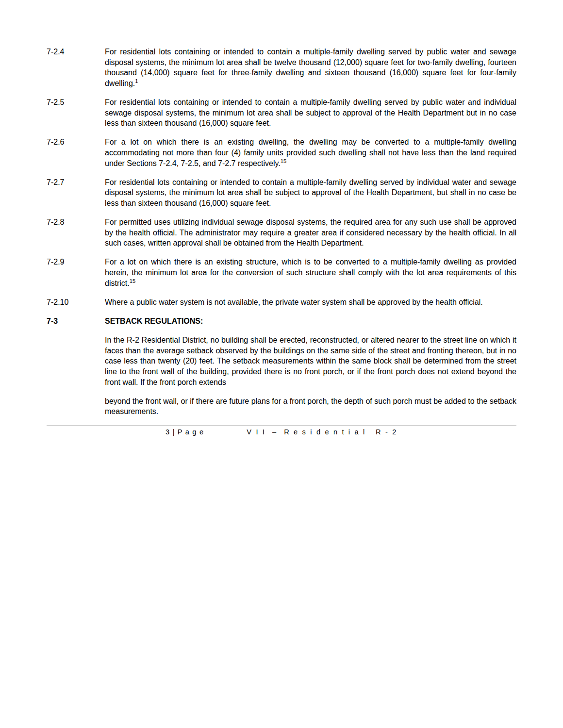7-2.4
For residential lots containing or intended to contain a multiple-family dwelling served by public water and sewage disposal systems, the minimum lot area shall be twelve thousand (12,000) square feet for two-family dwelling, fourteen thousand (14,000) square feet for three-family dwelling and sixteen thousand (16,000) square feet for four-family dwelling.1
7-2.5
For residential lots containing or intended to contain a multiple-family dwelling served by public water and individual sewage disposal systems, the minimum lot area shall be subject to approval of the Health Department but in no case less than sixteen thousand (16,000) square feet.
7-2.6
For a lot on which there is an existing dwelling, the dwelling may be converted to a multiple-family dwelling accommodating not more than four (4) family units provided such dwelling shall not have less than the land required under Sections 7-2.4, 7-2.5, and 7-2.7 respectively.15
7-2.7
For residential lots containing or intended to contain a multiple-family dwelling served by individual water and sewage disposal systems, the minimum lot area shall be subject to approval of the Health Department, but shall in no case be less than sixteen thousand (16,000) square feet.
7-2.8
For permitted uses utilizing individual sewage disposal systems, the required area for any such use shall be approved by the health official. The administrator may require a greater area if considered necessary by the health official. In all such cases, written approval shall be obtained from the Health Department.
7-2.9
For a lot on which there is an existing structure, which is to be converted to a multiple-family dwelling as provided herein, the minimum lot area for the conversion of such structure shall comply with the lot area requirements of this district.15
7-2.10
Where a public water system is not available, the private water system shall be approved by the health official.
7-3
SETBACK REGULATIONS:
In the R-2 Residential District, no building shall be erected, reconstructed, or altered nearer to the street line on which it faces than the average setback observed by the buildings on the same side of the street and fronting thereon, but in no case less than twenty (20) feet. The setback measurements within the same block shall be determined from the street line to the front wall of the building, provided there is no front porch, or if the front porch does not extend beyond the front wall. If the front porch extends
beyond the front wall, or if there are future plans for a front porch, the depth of such porch must be added to the setback measurements.
3 | P a g e V I I – R e s i d e n t i a l R - 2